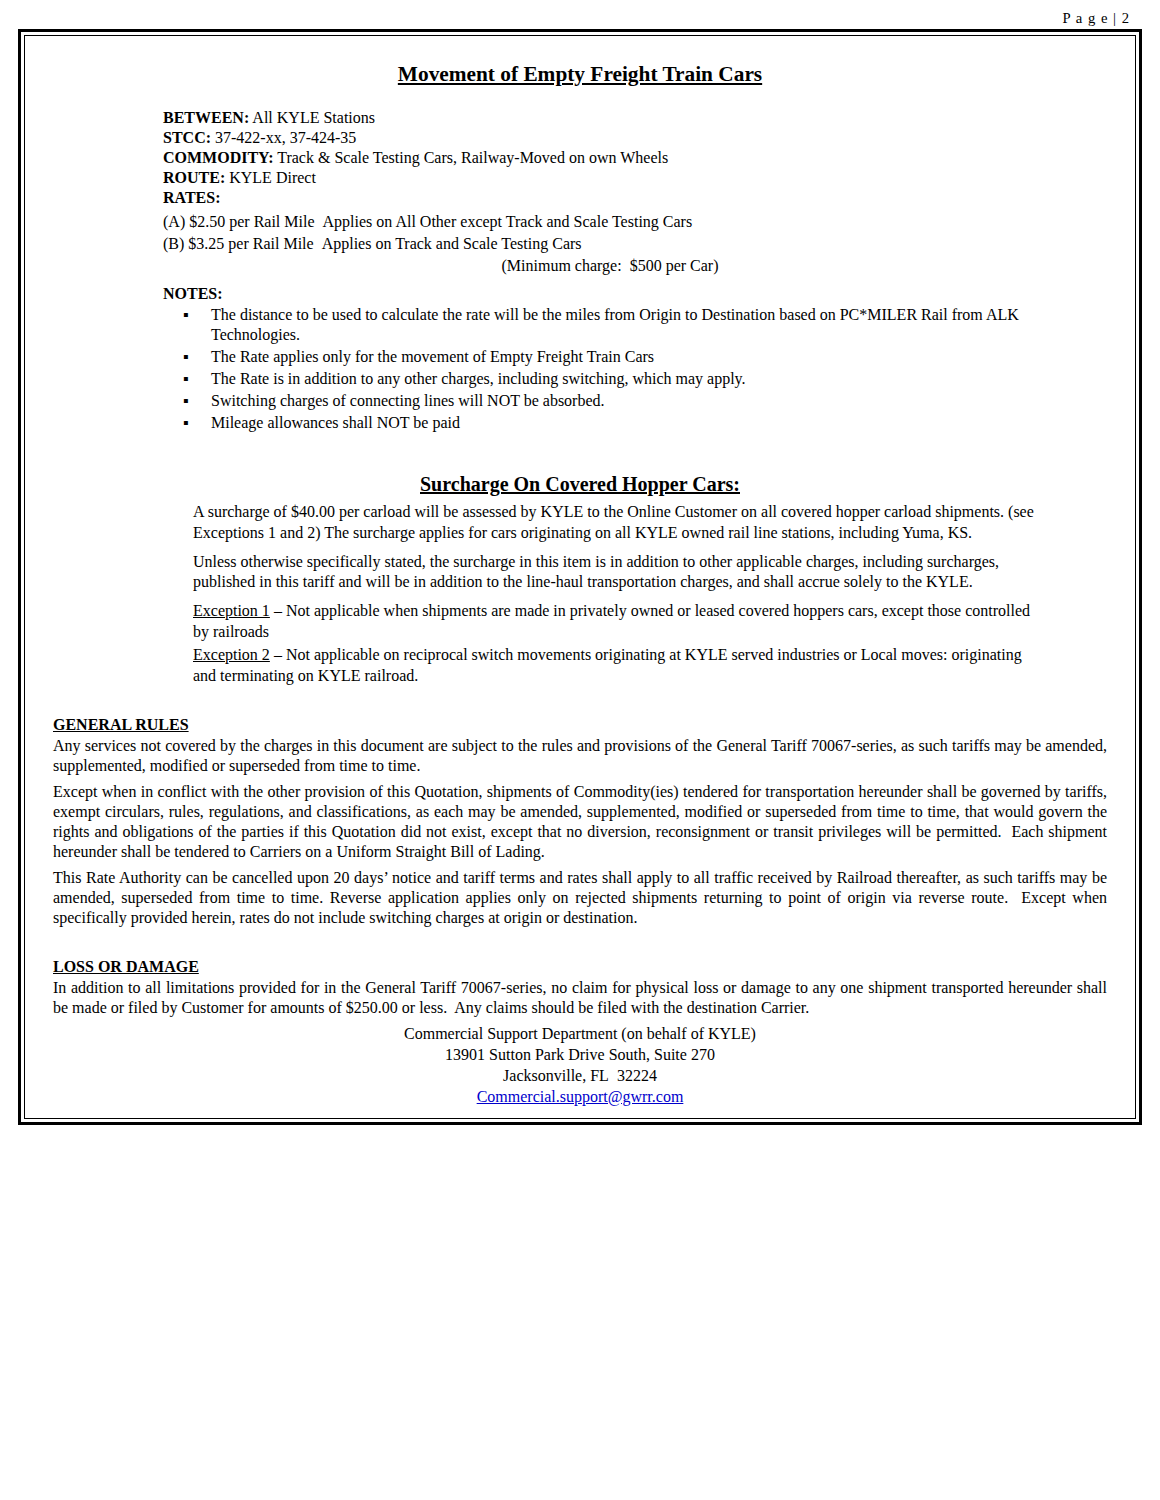P a g e | 2
Movement of Empty Freight Train Cars
BETWEEN: All KYLE Stations
STCC: 37-422-xx, 37-424-35
COMMODITY: Track & Scale Testing Cars, Railway-Moved on own Wheels
ROUTE: KYLE Direct
RATES:
(A) $2.50 per Rail Mile Applies on All Other except Track and Scale Testing Cars
(B) $3.25 per Rail Mile Applies on Track and Scale Testing Cars
(Minimum charge: $500 per Car)
NOTES:
The distance to be used to calculate the rate will be the miles from Origin to Destination based on PC*MILER Rail from ALK Technologies.
The Rate applies only for the movement of Empty Freight Train Cars
The Rate is in addition to any other charges, including switching, which may apply.
Switching charges of connecting lines will NOT be absorbed.
Mileage allowances shall NOT be paid
Surcharge On Covered Hopper Cars:
A surcharge of $40.00 per carload will be assessed by KYLE to the Online Customer on all covered hopper carload shipments. (see Exceptions 1 and 2) The surcharge applies for cars originating on all KYLE owned rail line stations, including Yuma, KS.
Unless otherwise specifically stated, the surcharge in this item is in addition to other applicable charges, including surcharges, published in this tariff and will be in addition to the line-haul transportation charges, and shall accrue solely to the KYLE.
Exception 1 – Not applicable when shipments are made in privately owned or leased covered hoppers cars, except those controlled by railroads
Exception 2 – Not applicable on reciprocal switch movements originating at KYLE served industries or Local moves: originating and terminating on KYLE railroad.
GENERAL RULES
Any services not covered by the charges in this document are subject to the rules and provisions of the General Tariff 70067-series, as such tariffs may be amended, supplemented, modified or superseded from time to time.
Except when in conflict with the other provision of this Quotation, shipments of Commodity(ies) tendered for transportation hereunder shall be governed by tariffs, exempt circulars, rules, regulations, and classifications, as each may be amended, supplemented, modified or superseded from time to time, that would govern the rights and obligations of the parties if this Quotation did not exist, except that no diversion, reconsignment or transit privileges will be permitted. Each shipment hereunder shall be tendered to Carriers on a Uniform Straight Bill of Lading.
This Rate Authority can be cancelled upon 20 days’ notice and tariff terms and rates shall apply to all traffic received by Railroad thereafter, as such tariffs may be amended, superseded from time to time. Reverse application applies only on rejected shipments returning to point of origin via reverse route. Except when specifically provided herein, rates do not include switching charges at origin or destination.
LOSS OR DAMAGE
In addition to all limitations provided for in the General Tariff 70067-series, no claim for physical loss or damage to any one shipment transported hereunder shall be made or filed by Customer for amounts of $250.00 or less. Any claims should be filed with the destination Carrier.
Commercial Support Department (on behalf of KYLE)
13901 Sutton Park Drive South, Suite 270
Jacksonville, FL 32224
Commercial.support@gwrr.com